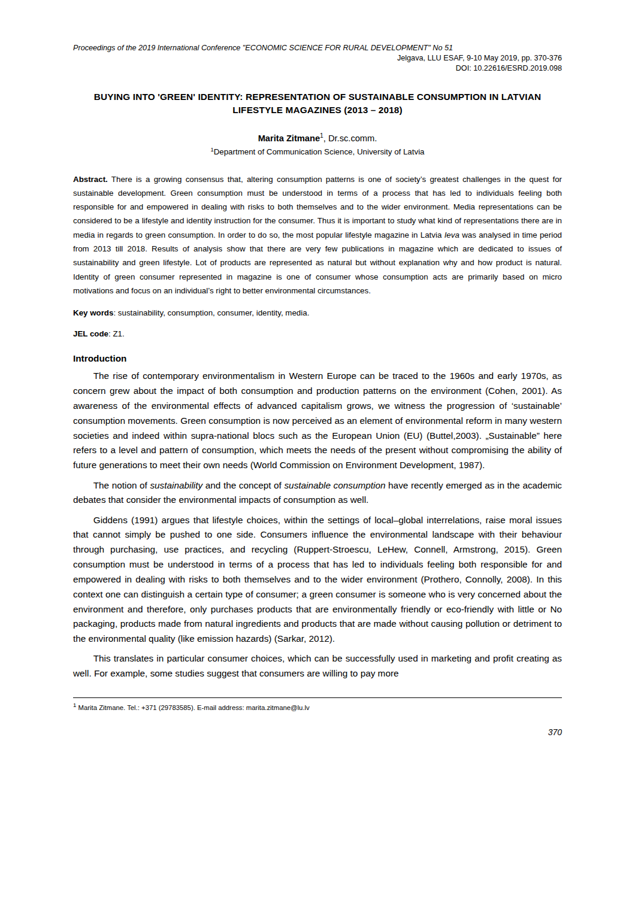Proceedings of the 2019 International Conference "ECONOMIC SCIENCE FOR RURAL DEVELOPMENT" No 51 Jelgava, LLU ESAF, 9-10 May 2019, pp. 370-376 DOI: 10.22616/ESRD.2019.098
Buying into 'Green' Identity: Representation of Sustainable Consumption in Latvian Lifestyle Magazines (2013 – 2018)
Marita Zitmane1, Dr.sc.comm.
1Department of Communication Science, University of Latvia
Abstract. There is a growing consensus that, altering consumption patterns is one of society’s greatest challenges in the quest for sustainable development. Green consumption must be understood in terms of a process that has led to individuals feeling both responsible for and empowered in dealing with risks to both themselves and to the wider environment. Media representations can be considered to be a lifestyle and identity instruction for the consumer. Thus it is important to study what kind of representations there are in media in regards to green consumption. In order to do so, the most popular lifestyle magazine in Latvia Ieva was analysed in time period from 2013 till 2018. Results of analysis show that there are very few publications in magazine which are dedicated to issues of sustainability and green lifestyle. Lot of products are represented as natural but without explanation why and how product is natural. Identity of green consumer represented in magazine is one of consumer whose consumption acts are primarily based on micro motivations and focus on an individual’s right to better environmental circumstances.
Key words: sustainability, consumption, consumer, identity, media.
JEL code: Z1.
Introduction
The rise of contemporary environmentalism in Western Europe can be traced to the 1960s and early 1970s, as concern grew about the impact of both consumption and production patterns on the environment (Cohen, 2001). As awareness of the environmental effects of advanced capitalism grows, we witness the progression of ‘sustainable’ consumption movements. Green consumption is now perceived as an element of environmental reform in many western societies and indeed within supra-national blocs such as the European Union (EU) (Buttel,2003). „Sustainable” here refers to a level and pattern of consumption, which meets the needs of the present without compromising the ability of future generations to meet their own needs (World Commission on Environment Development, 1987).
The notion of sustainability and the concept of sustainable consumption have recently emerged as in the academic debates that consider the environmental impacts of consumption as well.
Giddens (1991) argues that lifestyle choices, within the settings of local–global interrelations, raise moral issues that cannot simply be pushed to one side. Consumers influence the environmental landscape with their behaviour through purchasing, use practices, and recycling (Ruppert-Stroescu, LeHew, Connell, Armstrong, 2015). Green consumption must be understood in terms of a process that has led to individuals feeling both responsible for and empowered in dealing with risks to both themselves and to the wider environment (Prothero, Connolly, 2008). In this context one can distinguish a certain type of consumer; a green consumer is someone who is very concerned about the environment and therefore, only purchases products that are environmentally friendly or eco-friendly with little or No packaging, products made from natural ingredients and products that are made without causing pollution or detriment to the environmental quality (like emission hazards) (Sarkar, 2012).
This translates in particular consumer choices, which can be successfully used in marketing and profit creating as well. For example, some studies suggest that consumers are willing to pay more
1 Marita Zitmane. Tel.: +371 (29783585). E-mail address: marita.zitmane@lu.lv
370